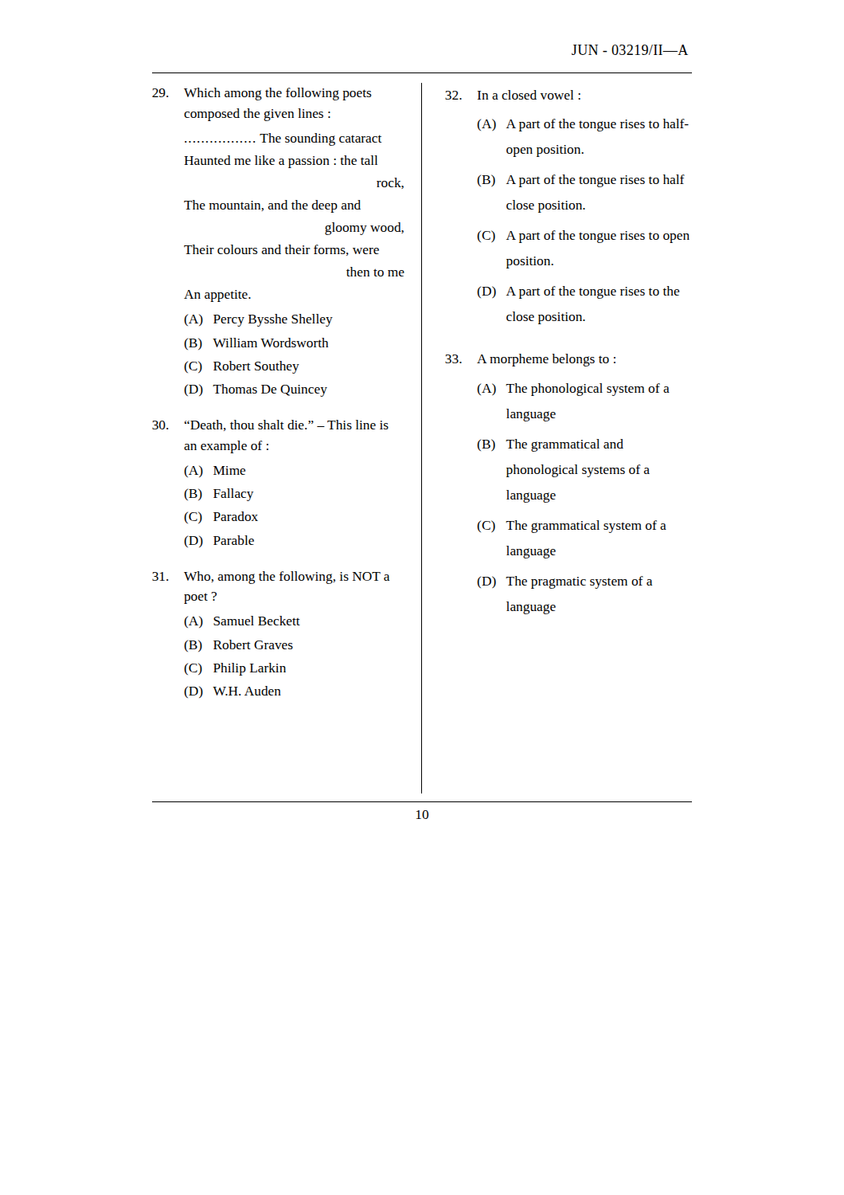JUN - 03219/II—A
29.
Which among the following poets composed the given lines :
................. The sounding cataract Haunted me like a passion : the tall rock, The mountain, and the deep and gloomy wood, Their colours and their forms, were then to me An appetite.
(A) Percy Bysshe Shelley
(B) William Wordsworth
(C) Robert Southey
(D) Thomas De Quincey
30.
“Death, thou shalt die.” – This line is an example of :
(A) Mime
(B) Fallacy
(C) Paradox
(D) Parable
31.
Who, among the following, is NOT a poet ?
(A) Samuel Beckett
(B) Robert Graves
(C) Philip Larkin
(D) W.H. Auden
32.
In a closed vowel :
(A) A part of the tongue rises to half-open position.
(B) A part of the tongue rises to half close position.
(C) A part of the tongue rises to open position.
(D) A part of the tongue rises to the close position.
33.
A morpheme belongs to :
(A) The phonological system of a language
(B) The grammatical and phonological systems of a language
(C) The grammatical system of a language
(D) The pragmatic system of a language
10